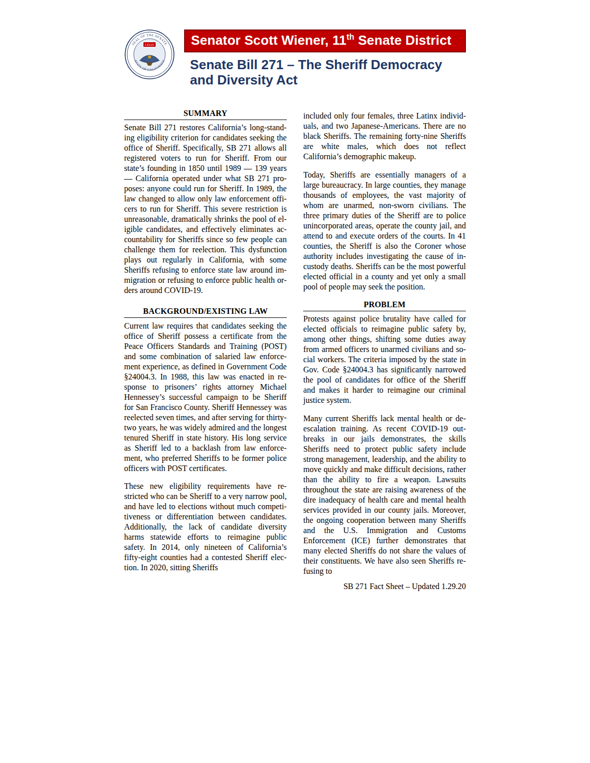SEAL OF THE SENATE STATE OF CALIFORNIA LEGIS
Senator Scott Wiener, 11th Senate District
Senate Bill 271 – The Sheriff Democracy and Diversity Act
SUMMARY
Senate Bill 271 restores California’s long-standing eligibility criterion for candidates seeking the office of Sheriff. Specifically, SB 271 allows all registered voters to run for Sheriff. From our state’s founding in 1850 until 1989 — 139 years — California operated under what SB 271 proposes: anyone could run for Sheriff. In 1989, the law changed to allow only law enforcement officers to run for Sheriff. This severe restriction is unreasonable, dramatically shrinks the pool of eligible candidates, and effectively eliminates accountability for Sheriffs since so few people can challenge them for reelection. This dysfunction plays out regularly in California, with some Sheriffs refusing to enforce state law around immigration or refusing to enforce public health orders around COVID-19.
BACKGROUND/EXISTING LAW
Current law requires that candidates seeking the office of Sheriff possess a certificate from the Peace Officers Standards and Training (POST) and some combination of salaried law enforcement experience, as defined in Government Code §24004.3. In 1988, this law was enacted in response to prisoners’ rights attorney Michael Hennessey’s successful campaign to be Sheriff for San Francisco County. Sheriff Hennessey was reelected seven times, and after serving for thirty-two years, he was widely admired and the longest tenured Sheriff in state history. His long service as Sheriff led to a backlash from law enforcement, who preferred Sheriffs to be former police officers with POST certificates.
These new eligibility requirements have restricted who can be Sheriff to a very narrow pool, and have led to elections without much competitiveness or differentiation between candidates. Additionally, the lack of candidate diversity harms statewide efforts to reimagine public safety. In 2014, only nineteen of California’s fifty-eight counties had a contested Sheriff election. In 2020, sitting Sheriffs
included only four females, three Latinx individuals, and two Japanese-Americans. There are no black Sheriffs. The remaining forty-nine Sheriffs are white males, which does not reflect California’s demographic makeup.
Today, Sheriffs are essentially managers of a large bureaucracy. In large counties, they manage thousands of employees, the vast majority of whom are unarmed, non-sworn civilians. The three primary duties of the Sheriff are to police unincorporated areas, operate the county jail, and attend to and execute orders of the courts. In 41 counties, the Sheriff is also the Coroner whose authority includes investigating the cause of in-custody deaths. Sheriffs can be the most powerful elected official in a county and yet only a small pool of people may seek the position.
PROBLEM
Protests against police brutality have called for elected officials to reimagine public safety by, among other things, shifting some duties away from armed officers to unarmed civilians and social workers. The criteria imposed by the state in Gov. Code §24004.3 has significantly narrowed the pool of candidates for office of the Sheriff and makes it harder to reimagine our criminal justice system.
Many current Sheriffs lack mental health or de-escalation training. As recent COVID-19 outbreaks in our jails demonstrates, the skills Sheriffs need to protect public safety include strong management, leadership, and the ability to move quickly and make difficult decisions, rather than the ability to fire a weapon. Lawsuits throughout the state are raising awareness of the dire inadequacy of health care and mental health services provided in our county jails. Moreover, the ongoing cooperation between many Sheriffs and the U.S. Immigration and Customs Enforcement (ICE) further demonstrates that many elected Sheriffs do not share the values of their constituents. We have also seen Sheriffs refusing to
SB 271 Fact Sheet – Updated 1.29.20